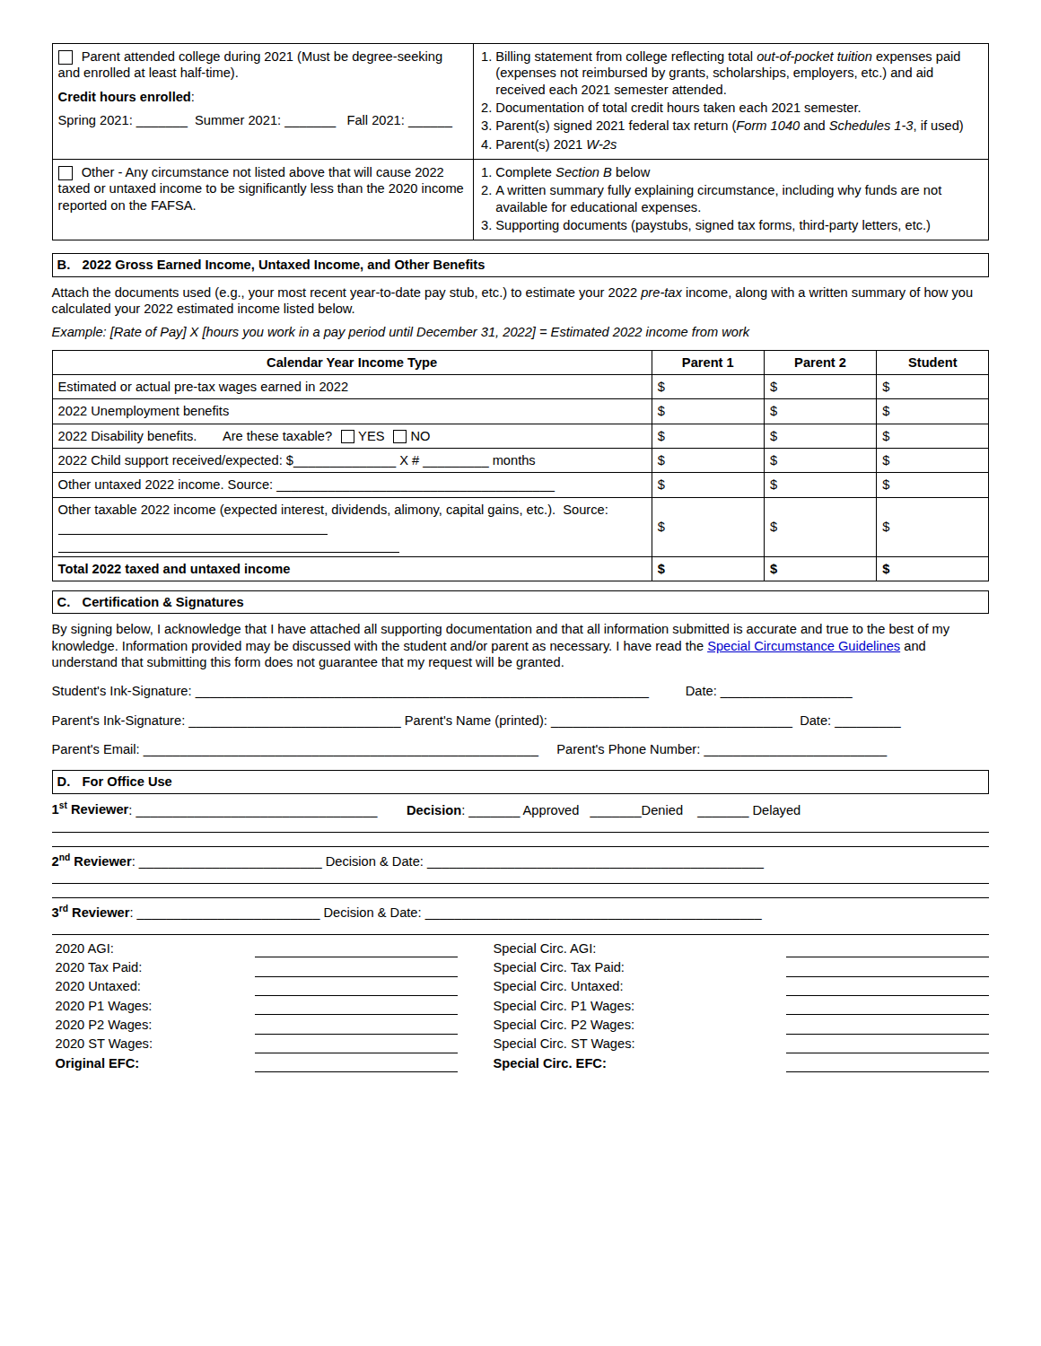| Parent attended college during 2021 (Must be degree-seeking and enrolled at least half-time). Credit hours enrolled : Spring 2021: _______ Summer 2021: _______ Fall 2021: ______ | Billing statement from college reflecting total out-of-pocket tuition expenses paid (expenses not reimbursed by grants, scholarships, employers, etc.) and aid received each 2021 semester attended. Documentation of total credit hours taken each 2021 semester. Parent(s) signed 2021 federal tax return ( Form 1040 and Schedules 1-3 , if used) Parent(s) 2021 W-2s |
| Other - Any circumstance not listed above that will cause 2022 taxed or untaxed income to be significantly less than the 2020 income reported on the FAFSA. | Complete Section B below A written summary fully explaining circumstance, including why funds are not available for educational expenses. Supporting documents (paystubs, signed tax forms, third-party letters, etc.) |
B. 2022 Gross Earned Income, Untaxed Income, and Other Benefits
Attach the documents used (e.g., your most recent year-to-date pay stub, etc.) to estimate your 2022 pre-tax income, along with a written summary of how you calculated your 2022 estimated income listed below.
Example: [Rate of Pay] X [hours you work in a pay period until December 31, 2022] = Estimated 2022 income from work
| Calendar Year Income Type | Parent 1 | Parent 2 | Student |
| --- | --- | --- | --- |
| Estimated or actual pre-tax wages earned in 2022 | $ | $ | $ |
| 2022 Unemployment benefits | $ | $ | $ |
| 2022 Disability benefits. Are these taxable? YES NO | $ | $ | $ |
| 2022 Child support received/expected: $______________ X # _________ months | $ | $ | $ |
| Other untaxed 2022 income. Source: ______________________________________ | $ | $ | $ |
| Other taxable 2022 income (expected interest, dividends, alimony, capital gains, etc.). Source: | $ | $ | $ |
| Total 2022 taxed and untaxed income | $ | $ | $ |
C. Certification & Signatures
By signing below, I acknowledge that I have attached all supporting documentation and that all information submitted is accurate and true to the best of my knowledge. Information provided may be discussed with the student and/or parent as necessary. I have read the Special Circumstance Guidelines and understand that submitting this form does not guarantee that my request will be granted.
Student's Ink-Signature: ______________________________________________________________ Date: __________________
Parent's Ink-Signature: _____________________________ Parent's Name (printed): _________________________________ Date: _________
Parent's Email: ______________________________________________________ Parent's Phone Number: _________________________
D. For Office Use
1st Reviewer: _________________________________ Decision: _______ Approved _______Denied _______ Delayed
2nd Reviewer: _________________________ Decision & Date: ______________________________________________
3rd Reviewer: _________________________ Decision & Date: ______________________________________________
| 2020 AGI: | | Special Circ. AGI: | |
| 2020 Tax Paid: | | Special Circ. Tax Paid: | |
| 2020 Untaxed: | | Special Circ. Untaxed: | |
| 2020 P1 Wages: | | Special Circ. P1 Wages: | |
| 2020 P2 Wages: | | Special Circ. P2 Wages: | |
| 2020 ST Wages: | | Special Circ. ST Wages: | |
| Original EFC: | | Special Circ. EFC: | |